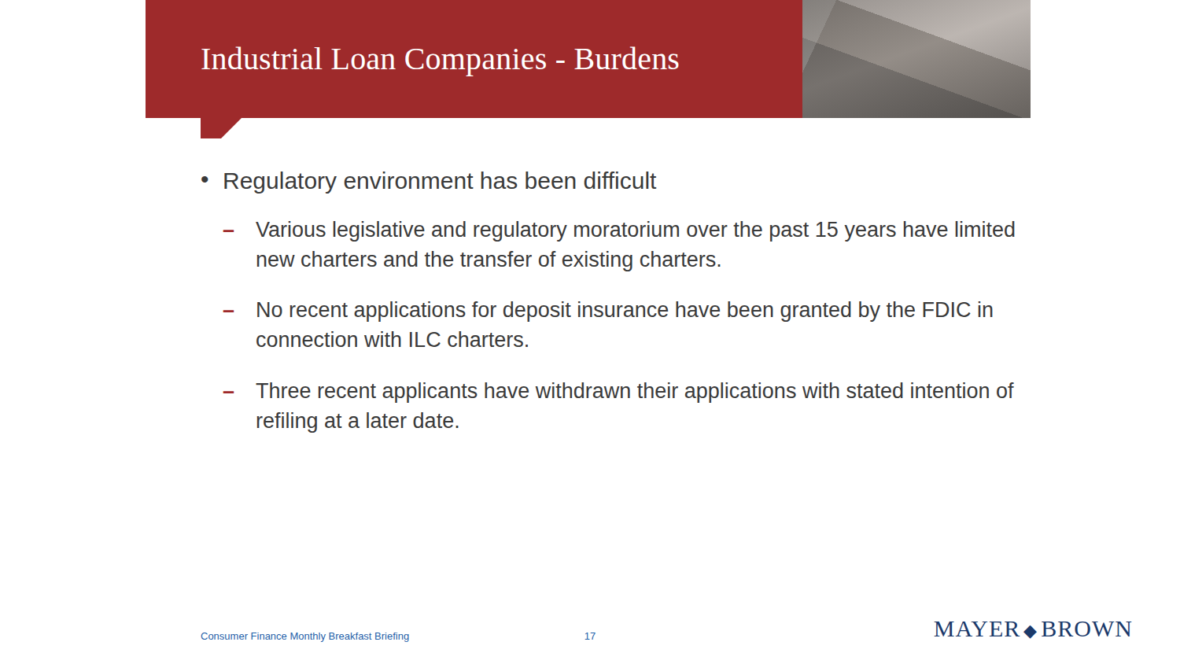Industrial Loan Companies - Burdens
Regulatory environment has been difficult
Various legislative and regulatory moratorium over the past 15 years have limited new charters and the transfer of existing charters.
No recent applications for deposit insurance have been granted by the FDIC in connection with ILC charters.
Three recent applicants have withdrawn their applications with stated intention of refiling at a later date.
Consumer Finance Monthly Breakfast Briefing
17
MAYER◆BROWN